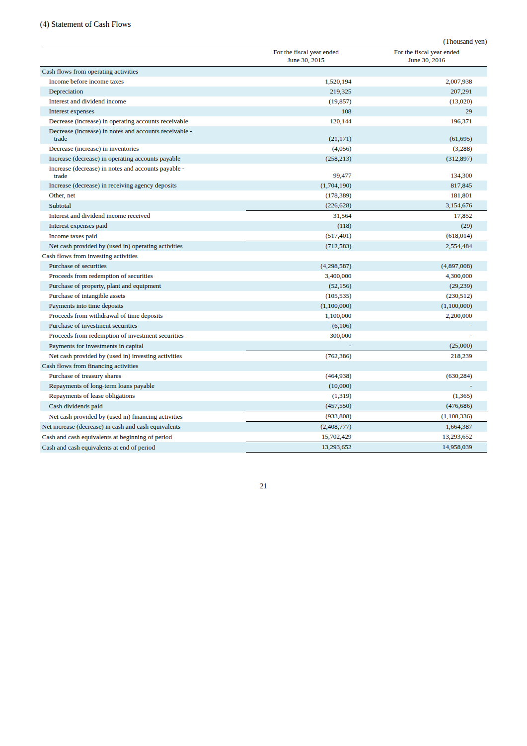(4) Statement of Cash Flows
(Thousand yen)
| | For the fiscal year ended June 30, 2015 | For the fiscal year ended June 30, 2016 |
| --- | --- | --- |
| Cash flows from operating activities | | |
| Income before income taxes | 1,520,194 | 2,007,938 |
| Depreciation | 219,325 | 207,291 |
| Interest and dividend income | (19,857) | (13,020) |
| Interest expenses | 108 | 29 |
| Decrease (increase) in operating accounts receivable | 120,144 | 196,371 |
| Decrease (increase) in notes and accounts receivable - trade | (21,171) | (61,695) |
| Decrease (increase) in inventories | (4,056) | (3,288) |
| Increase (decrease) in operating accounts payable | (258,213) | (312,897) |
| Increase (decrease) in notes and accounts payable - trade | 99,477 | 134,300 |
| Increase (decrease) in receiving agency deposits | (1,704,190) | 817,845 |
| Other, net | (178,389) | 181,801 |
| Subtotal | (226,628) | 3,154,676 |
| Interest and dividend income received | 31,564 | 17,852 |
| Interest expenses paid | (118) | (29) |
| Income taxes paid | (517,401) | (618,014) |
| Net cash provided by (used in) operating activities | (712,583) | 2,554,484 |
| Cash flows from investing activities | | |
| Purchase of securities | (4,298,587) | (4,897,008) |
| Proceeds from redemption of securities | 3,400,000 | 4,300,000 |
| Purchase of property, plant and equipment | (52,156) | (29,239) |
| Purchase of intangible assets | (105,535) | (230,512) |
| Payments into time deposits | (1,100,000) | (1,100,000) |
| Proceeds from withdrawal of time deposits | 1,100,000 | 2,200,000 |
| Purchase of investment securities | (6,106) | - |
| Proceeds from redemption of investment securities | 300,000 | - |
| Payments for investments in capital | - | (25,000) |
| Net cash provided by (used in) investing activities | (762,386) | 218,239 |
| Cash flows from financing activities | | |
| Purchase of treasury shares | (464,938) | (630,284) |
| Repayments of long-term loans payable | (10,000) | - |
| Repayments of lease obligations | (1,319) | (1,365) |
| Cash dividends paid | (457,550) | (476,686) |
| Net cash provided by (used in) financing activities | (933,808) | (1,108,336) |
| Net increase (decrease) in cash and cash equivalents | (2,408,777) | 1,664,387 |
| Cash and cash equivalents at beginning of period | 15,702,429 | 13,293,652 |
| Cash and cash equivalents at end of period | 13,293,652 | 14,958,039 |
21